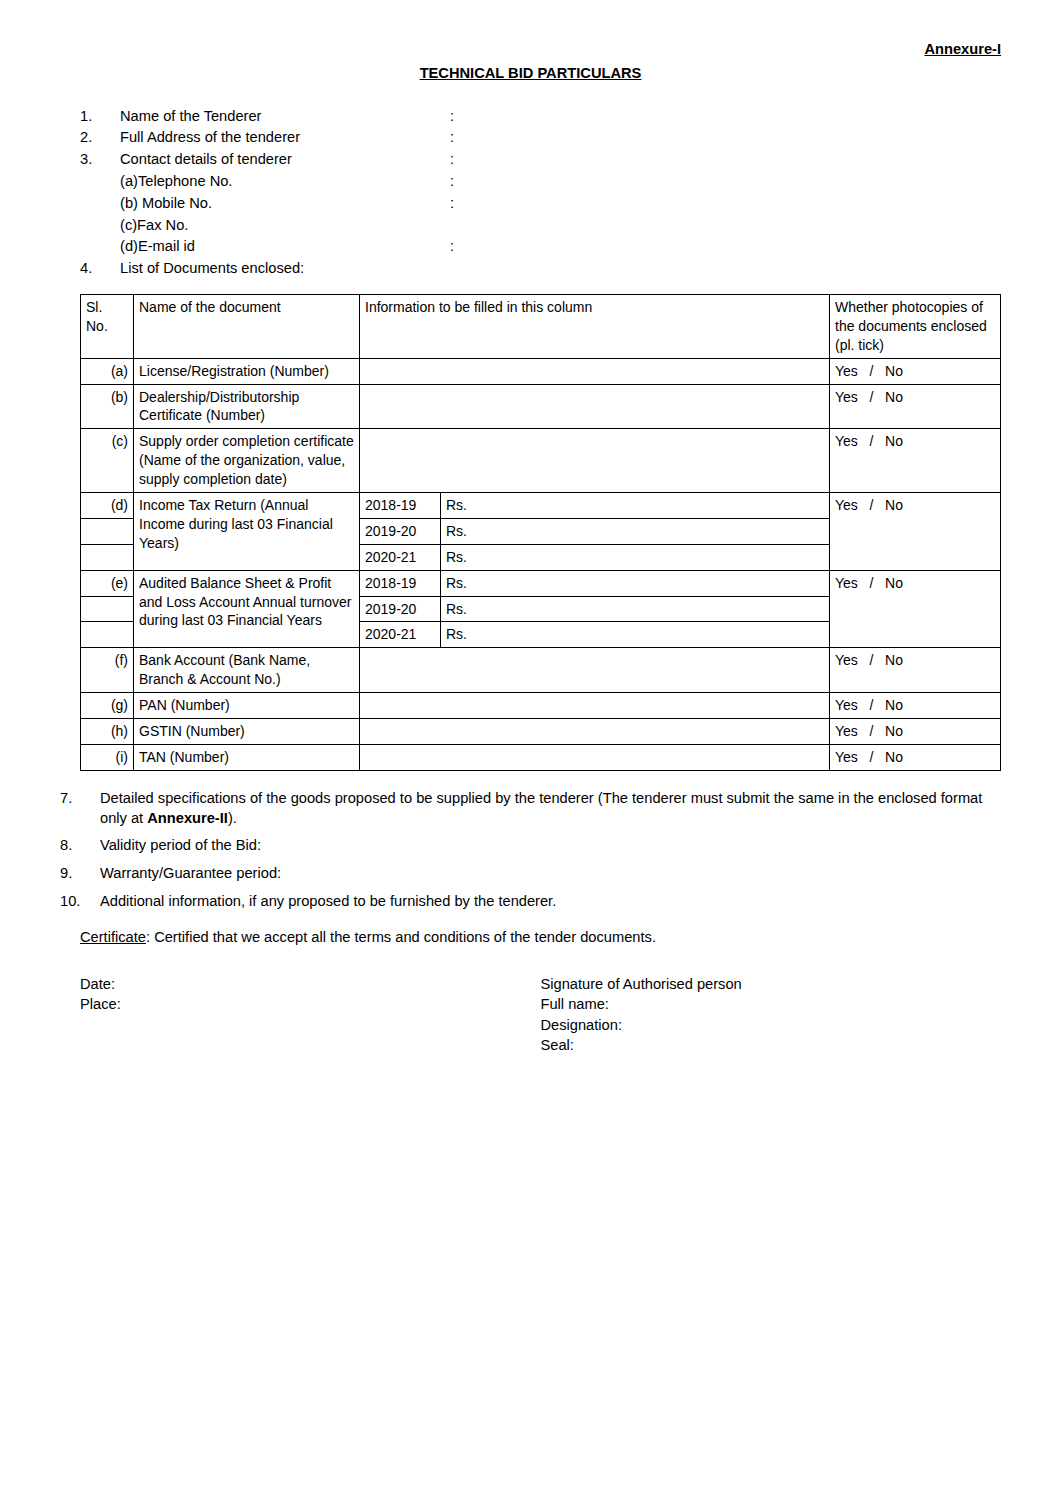Annexure-I
TECHNICAL BID PARTICULARS
| 1. | Name of the Tenderer | : |
| 2. | Full Address of the tenderer | : |
| 3. | Contact details of tenderer | : |
| | (a)Telephone No. | : |
| | (b) Mobile No. | : |
| | (c)Fax No. | |
| | (d)E-mail id | : |
| 4. | List of Documents enclosed: | |
| Sl. No. | Name of the document | Information to be filled in this column | Whether photocopies of the documents enclosed (pl. tick) |
| --- | --- | --- | --- |
| (a) | License/Registration (Number) | | Yes / No |
| (b) | Dealership/Distributorship Certificate (Number) | | Yes / No |
| (c) | Supply order completion certificate (Name of the organization, value, supply completion date) | | Yes / No |
| (d) | Income Tax Return (Annual Income during last 03 Financial Years) | 2018-19 | Rs. | Yes / No |
| | 2019-20 | Rs. |
| | 2020-21 | Rs. |
| (e) | Audited Balance Sheet & Profit and Loss Account Annual turnover during last 03 Financial Years | 2018-19 | Rs. | Yes / No |
| | 2019-20 | Rs. |
| | 2020-21 | Rs. |
| (f) | Bank Account (Bank Name, Branch & Account No.) | | Yes / No |
| (g) | PAN (Number) | | Yes / No |
| (h) | GSTIN (Number) | | Yes / No |
| (i) | TAN (Number) | | Yes / No |
7. Detailed specifications of the goods proposed to be supplied by the tenderer (The tenderer must submit the same in the enclosed format only at Annexure-II).
8. Validity period of the Bid:
9. Warranty/Guarantee period:
10. Additional information, if any proposed to be furnished by the tenderer.
Certificate: Certified that we accept all the terms and conditions of the tender documents.
Date:
Place:
Signature of Authorised person
Full name:
Designation:
Seal: